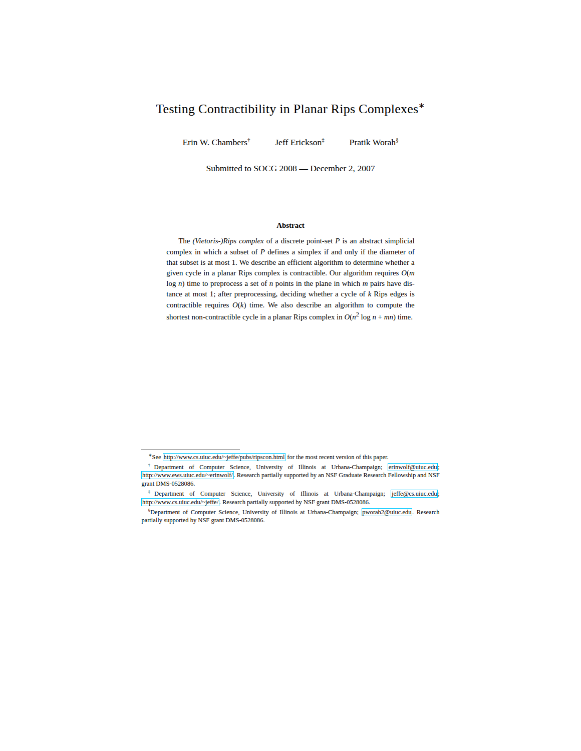Testing Contractibility in Planar Rips Complexes∗
Erin W. Chambers† Jeff Erickson‡ Pratik Worah§
Submitted to SOCG 2008 — December 2, 2007
Abstract
The (Vietoris-)Rips complex of a discrete point-set P is an abstract simplicial complex in which a subset of P defines a simplex if and only if the diameter of that subset is at most 1. We describe an efficient algorithm to determine whether a given cycle in a planar Rips complex is contractible. Our algorithm requires O(m log n) time to preprocess a set of n points in the plane in which m pairs have distance at most 1; after preprocessing, deciding whether a cycle of k Rips edges is contractible requires O(k) time. We also describe an algorithm to compute the shortest non-contractible cycle in a planar Rips complex in O(n2 log n + mn) time.
∗See http://www.cs.uiuc.edu/~jeffe/pubs/ripscon.html for the most recent version of this paper.
†Department of Computer Science, University of Illinois at Urbana-Champaign; erinwolf@uiuc.edu; http://www.ews.uiuc.edu/~erinwolf/. Research partially supported by an NSF Graduate Research Fellowship and NSF grant DMS-0528086.
‡Department of Computer Science, University of Illinois at Urbana-Champaign; jeffe@cs.uiuc.edu; http://www.cs.uiuc.edu/~jeffe/. Research partially supported by NSF grant DMS-0528086.
§Department of Computer Science, University of Illinois at Urbana-Champaign; pworah2@uiuc.edu. Research partially supported by NSF grant DMS-0528086.